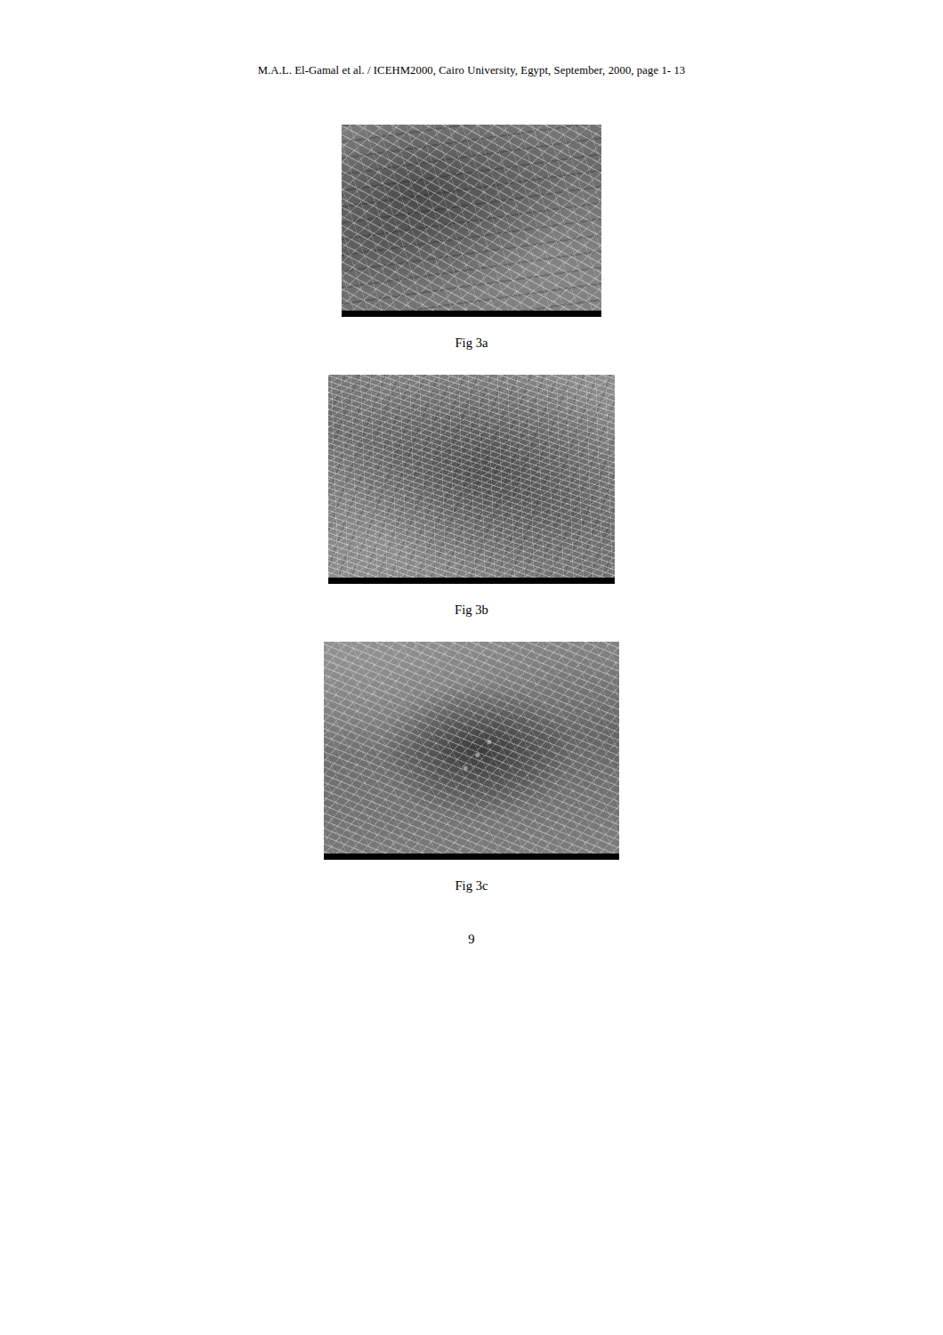M.A.L. El-Gamal et al. / ICEHM2000, Cairo University, Egypt, September, 2000, page 1- 13
Fig 3a
Fig 3b
Fig 3c
9